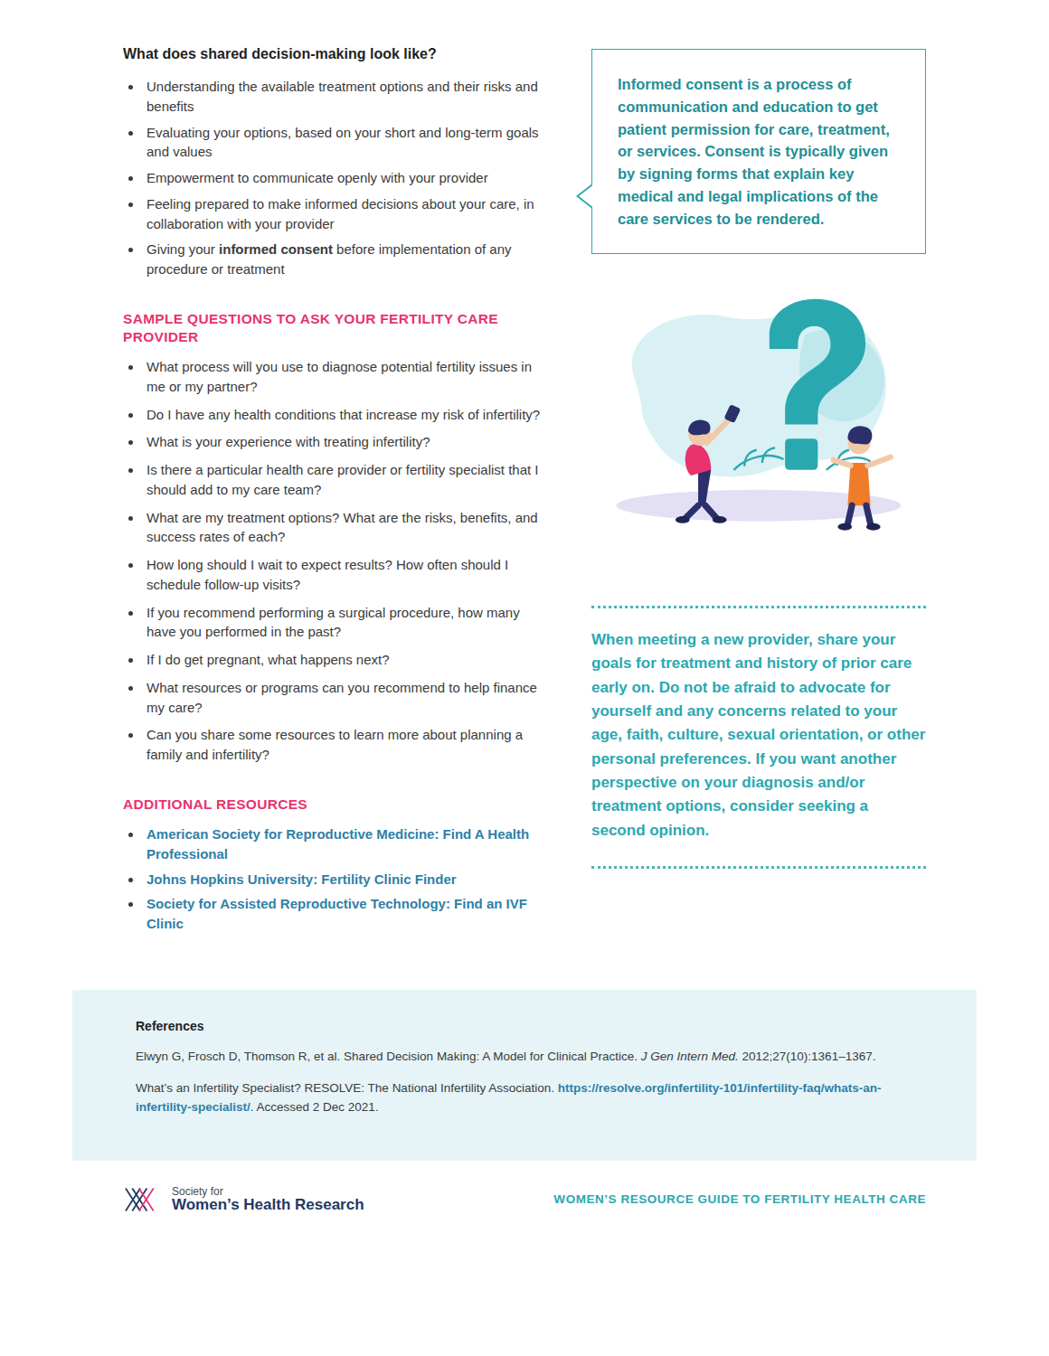What does shared decision-making look like?
Understanding the available treatment options and their risks and benefits
Evaluating your options, based on your short and long-term goals and values
Empowerment to communicate openly with your provider
Feeling prepared to make informed decisions about your care, in collaboration with your provider
Giving your informed consent before implementation of any procedure or treatment
Sample questions to ask your fertility care provider
What process will you use to diagnose potential fertility issues in me or my partner?
Do I have any health conditions that increase my risk of infertility?
What is your experience with treating infertility?
Is there a particular health care provider or fertility specialist that I should add to my care team?
What are my treatment options? What are the risks, benefits, and success rates of each?
How long should I wait to expect results? How often should I schedule follow-up visits?
If you recommend performing a surgical procedure, how many have you performed in the past?
If I do get pregnant, what happens next?
What resources or programs can you recommend to help finance my care?
Can you share some resources to learn more about planning a family and infertility?
Additional resources
American Society for Reproductive Medicine: Find A Health Professional
Johns Hopkins University: Fertility Clinic Finder
Society for Assisted Reproductive Technology: Find an IVF Clinic
Informed consent is a process of communication and education to get patient permission for care, treatment, or services. Consent is typically given by signing forms that explain key medical and legal implications of the care services to be rendered.
When meeting a new provider, share your goals for treatment and history of prior care early on. Do not be afraid to advocate for yourself and any concerns related to your age, faith, culture, sexual orientation, or other personal preferences. If you want another perspective on your diagnosis and/or treatment options, consider seeking a second opinion.
References
Elwyn G, Frosch D, Thomson R, et al. Shared Decision Making: A Model for Clinical Practice. J Gen Intern Med. 2012;27(10):1361–1367.
What’s an Infertility Specialist? RESOLVE: The National Infertility Association. https://resolve.org/infertility-101/infertility-faq/whats-an-infertility-specialist/. Accessed 2 Dec 2021.
Society for Women’s Health Research
Women’s Resource Guide to Fertility Health Care